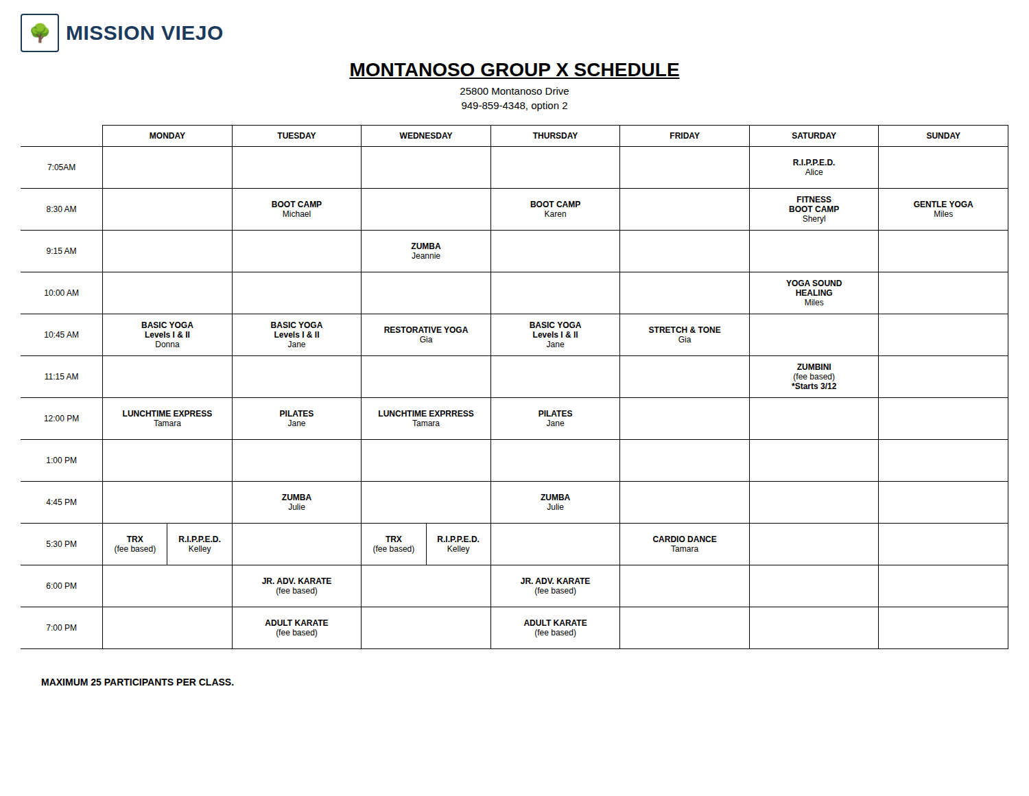🌳
MISSION VIEJO
MONTANOSO GROUP X SCHEDULE
25800 Montanoso Drive
949-859-4348, option 2
| | MONDAY | TUESDAY | WEDNESDAY | THURSDAY | FRIDAY | SATURDAY | SUNDAY |
| --- | --- | --- | --- | --- | --- | --- | --- |
| 7:05AM | | | | | | R.I.P.P.E.D. Alice | |
| 8:30 AM | | BOOT CAMP Michael | | BOOT CAMP Karen | | FITNESS BOOT CAMP Sheryl | GENTLE YOGA Miles |
| 9:15 AM | | | ZUMBA Jeannie | | | | |
| 10:00 AM | | | | | | YOGA SOUND HEALING Miles | |
| 10:45 AM | BASIC YOGA Levels I & II Donna | BASIC YOGA Levels I & II Jane | RESTORATIVE YOGA Gia | BASIC YOGA Levels I & ll Jane | STRETCH & TONE Gia | | |
| 11:15 AM | | | | | | ZUMBINI (fee based) *Starts 3/12 | |
| 12:00 PM | LUNCHTIME EXPRESS Tamara | PILATES Jane | LUNCHTIME EXPRRESS Tamara | PILATES Jane | | | |
| 1:00 PM | | | | | | | |
| 4:45 PM | | ZUMBA Julie | | ZUMBA Julie | | | |
| 5:30 PM | / TRX (fee based) / R.I.P.P.E.D. Kelley / | | / TRX (fee based) / R.I.P.P.E.D. Kelley / | | CARDIO DANCE Tamara | | |
| 6:00 PM | | JR. ADV. KARATE (fee based) | | JR. ADV. KARATE (fee based) | | | |
| 7:00 PM | | ADULT KARATE (fee based) | | ADULT KARATE (fee based) | | | |
MAXIMUM 25 PARTICIPANTS PER CLASS.